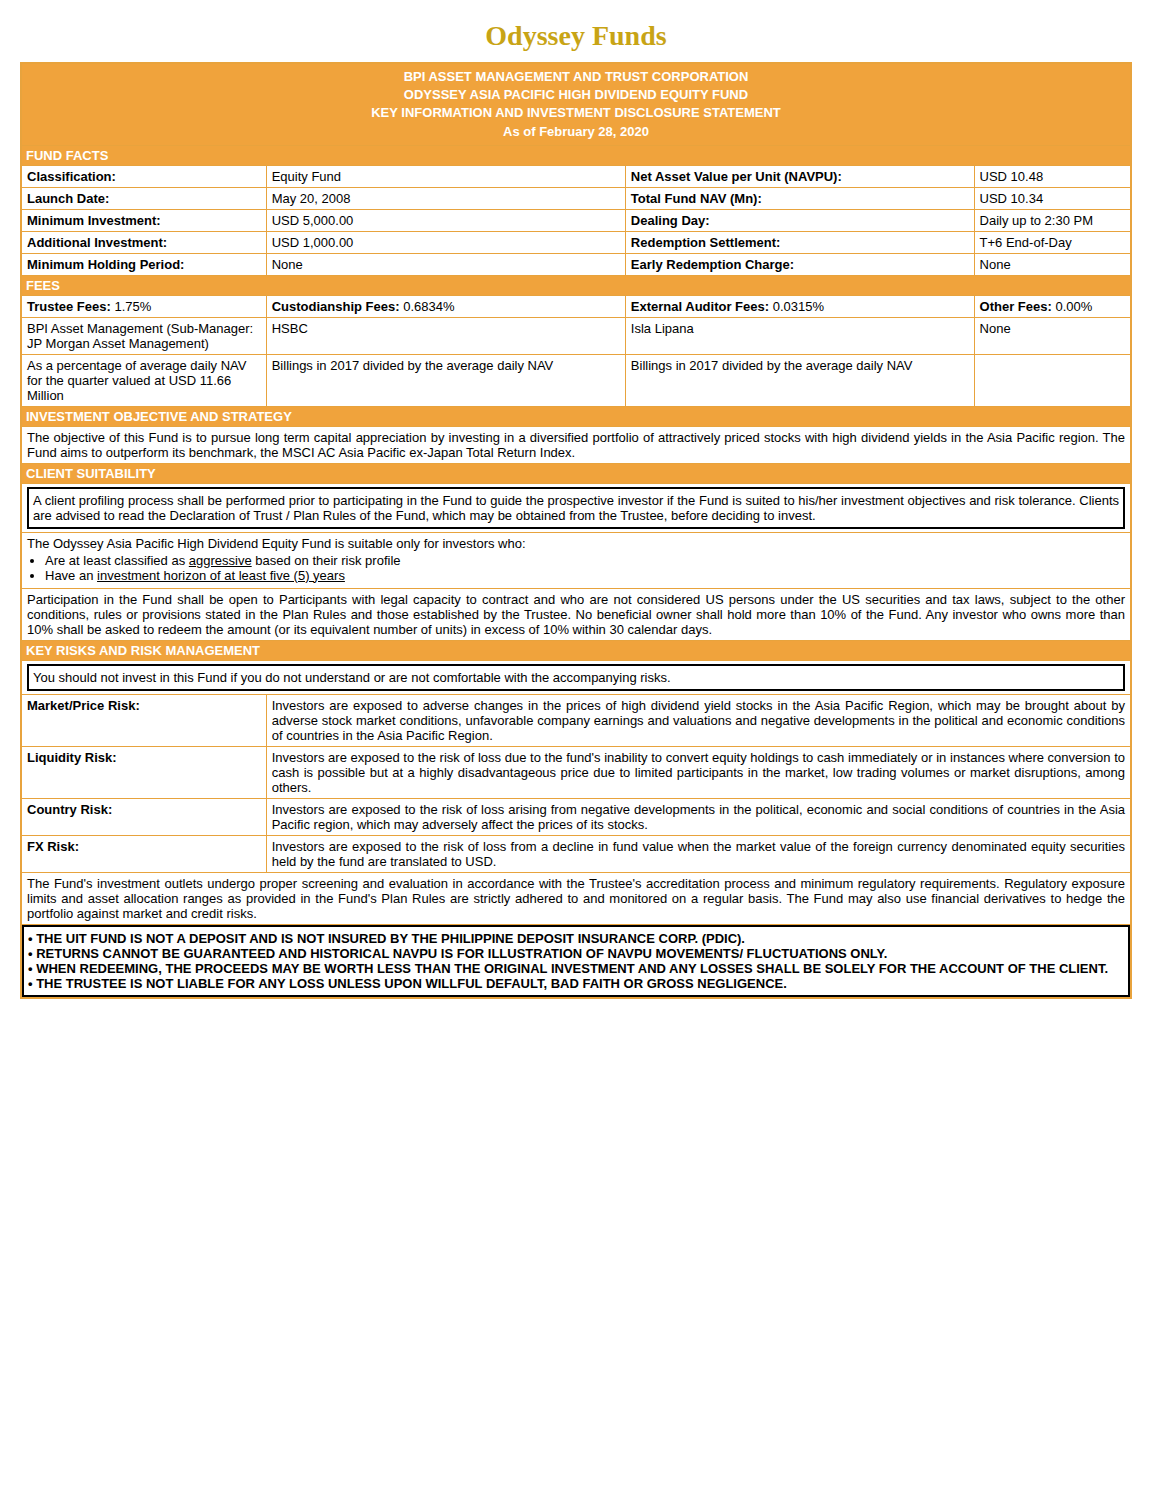Odyssey Funds
| BPI ASSET MANAGEMENT AND TRUST CORPORATION ODYSSEY ASIA PACIFIC HIGH DIVIDEND EQUITY FUND KEY INFORMATION AND INVESTMENT DISCLOSURE STATEMENT As of February 28, 2020 |
| FUND FACTS |
| Classification: | Equity Fund | Net Asset Value per Unit (NAVPU): | USD 10.48 |
| Launch Date: | May 20, 2008 | Total Fund NAV (Mn): | USD 10.34 |
| Minimum Investment: | USD 5,000.00 | Dealing Day: | Daily up to 2:30 PM |
| Additional Investment: | USD 1,000.00 | Redemption Settlement: | T+6 End-of-Day |
| Minimum Holding Period: | None | Early Redemption Charge: | None |
| FEES |
| Trustee Fees: 1.75% | Custodianship Fees: 0.6834% | External Auditor Fees: 0.0315% | Other Fees: 0.00% |
| BPI Asset Management (Sub-Manager: JP Morgan Asset Management) | HSBC | Isla Lipana | None |
| As a percentage of average daily NAV for the quarter valued at USD 11.66 Million | Billings in 2017 divided by the average daily NAV | Billings in 2017 divided by the average daily NAV | |
| INVESTMENT OBJECTIVE AND STRATEGY |
| The objective of this Fund is to pursue long term capital appreciation by investing in a diversified portfolio of attractively priced stocks with high dividend yields in the Asia Pacific region. The Fund aims to outperform its benchmark, the MSCI AC Asia Pacific ex-Japan Total Return Index. |
| CLIENT SUITABILITY |
| A client profiling process shall be performed prior to participating in the Fund to guide the prospective investor if the Fund is suited to his/her investment objectives and risk tolerance. Clients are advised to read the Declaration of Trust / Plan Rules of the Fund, which may be obtained from the Trustee, before deciding to invest. |
| The Odyssey Asia Pacific High Dividend Equity Fund is suitable only for investors who: Are at least classified as aggressive based on their risk profile Have an investment horizon of at least five (5) years |
| Participation in the Fund shall be open to Participants with legal capacity to contract and who are not considered US persons under the US securities and tax laws, subject to the other conditions, rules or provisions stated in the Plan Rules and those established by the Trustee. No beneficial owner shall hold more than 10% of the Fund. Any investor who owns more than 10% shall be asked to redeem the amount (or its equivalent number of units) in excess of 10% within 30 calendar days. |
| KEY RISKS AND RISK MANAGEMENT |
| You should not invest in this Fund if you do not understand or are not comfortable with the accompanying risks. |
| Market/Price Risk: | Investors are exposed to adverse changes in the prices of high dividend yield stocks in the Asia Pacific Region, which may be brought about by adverse stock market conditions, unfavorable company earnings and valuations and negative developments in the political and economic conditions of countries in the Asia Pacific Region. |
| Liquidity Risk: | Investors are exposed to the risk of loss due to the fund's inability to convert equity holdings to cash immediately or in instances where conversion to cash is possible but at a highly disadvantageous price due to limited participants in the market, low trading volumes or market disruptions, among others. |
| Country Risk: | Investors are exposed to the risk of loss arising from negative developments in the political, economic and social conditions of countries in the Asia Pacific region, which may adversely affect the prices of its stocks. |
| FX Risk: | Investors are exposed to the risk of loss from a decline in fund value when the market value of the foreign currency denominated equity securities held by the fund are translated to USD. |
| The Fund's investment outlets undergo proper screening and evaluation in accordance with the Trustee's accreditation process and minimum regulatory requirements. Regulatory exposure limits and asset allocation ranges as provided in the Fund's Plan Rules are strictly adhered to and monitored on a regular basis. The Fund may also use financial derivatives to hedge the portfolio against market and credit risks. |
| • THE UIT FUND IS NOT A DEPOSIT AND IS NOT INSURED BY THE PHILIPPINE DEPOSIT INSURANCE CORP. (PDIC). • RETURNS CANNOT BE GUARANTEED AND HISTORICAL NAVPU IS FOR ILLUSTRATION OF NAVPU MOVEMENTS/ FLUCTUATIONS ONLY. • WHEN REDEEMING, THE PROCEEDS MAY BE WORTH LESS THAN THE ORIGINAL INVESTMENT AND ANY LOSSES SHALL BE SOLELY FOR THE ACCOUNT OF THE CLIENT. • THE TRUSTEE IS NOT LIABLE FOR ANY LOSS UNLESS UPON WILLFUL DEFAULT, BAD FAITH OR GROSS NEGLIGENCE. |